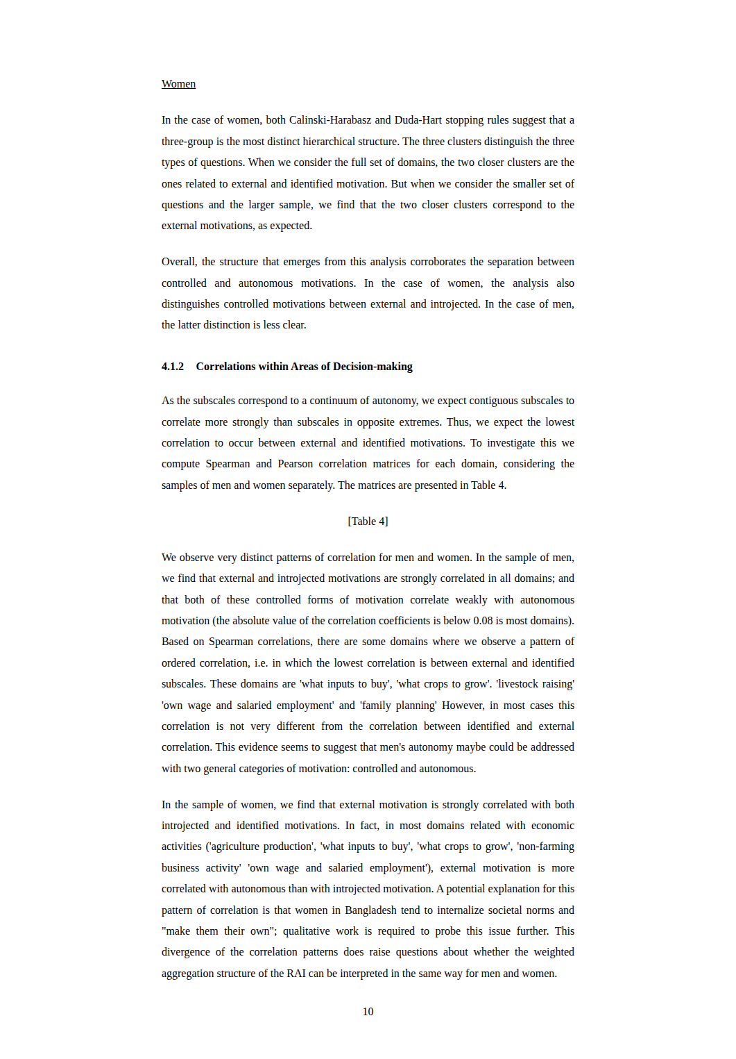Women
In the case of women, both Calinski-Harabasz and Duda-Hart stopping rules suggest that a three-group is the most distinct hierarchical structure. The three clusters distinguish the three types of questions. When we consider the full set of domains, the two closer clusters are the ones related to external and identified motivation. But when we consider the smaller set of questions and the larger sample, we find that the two closer clusters correspond to the external motivations, as expected.
Overall, the structure that emerges from this analysis corroborates the separation between controlled and autonomous motivations. In the case of women, the analysis also distinguishes controlled motivations between external and introjected. In the case of men, the latter distinction is less clear.
4.1.2 Correlations within Areas of Decision-making
As the subscales correspond to a continuum of autonomy, we expect contiguous subscales to correlate more strongly than subscales in opposite extremes. Thus, we expect the lowest correlation to occur between external and identified motivations. To investigate this we compute Spearman and Pearson correlation matrices for each domain, considering the samples of men and women separately. The matrices are presented in Table 4.
[Table 4]
We observe very distinct patterns of correlation for men and women. In the sample of men, we find that external and introjected motivations are strongly correlated in all domains; and that both of these controlled forms of motivation correlate weakly with autonomous motivation (the absolute value of the correlation coefficients is below 0.08 is most domains). Based on Spearman correlations, there are some domains where we observe a pattern of ordered correlation, i.e. in which the lowest correlation is between external and identified subscales. These domains are 'what inputs to buy', 'what crops to grow'. 'livestock raising' 'own wage and salaried employment' and 'family planning' However, in most cases this correlation is not very different from the correlation between identified and external correlation. This evidence seems to suggest that men's autonomy maybe could be addressed with two general categories of motivation: controlled and autonomous.
In the sample of women, we find that external motivation is strongly correlated with both introjected and identified motivations. In fact, in most domains related with economic activities ('agriculture production', 'what inputs to buy', 'what crops to grow', 'non-farming business activity' 'own wage and salaried employment'), external motivation is more correlated with autonomous than with introjected motivation. A potential explanation for this pattern of correlation is that women in Bangladesh tend to internalize societal norms and "make them their own"; qualitative work is required to probe this issue further. This divergence of the correlation patterns does raise questions about whether the weighted aggregation structure of the RAI can be interpreted in the same way for men and women.
10